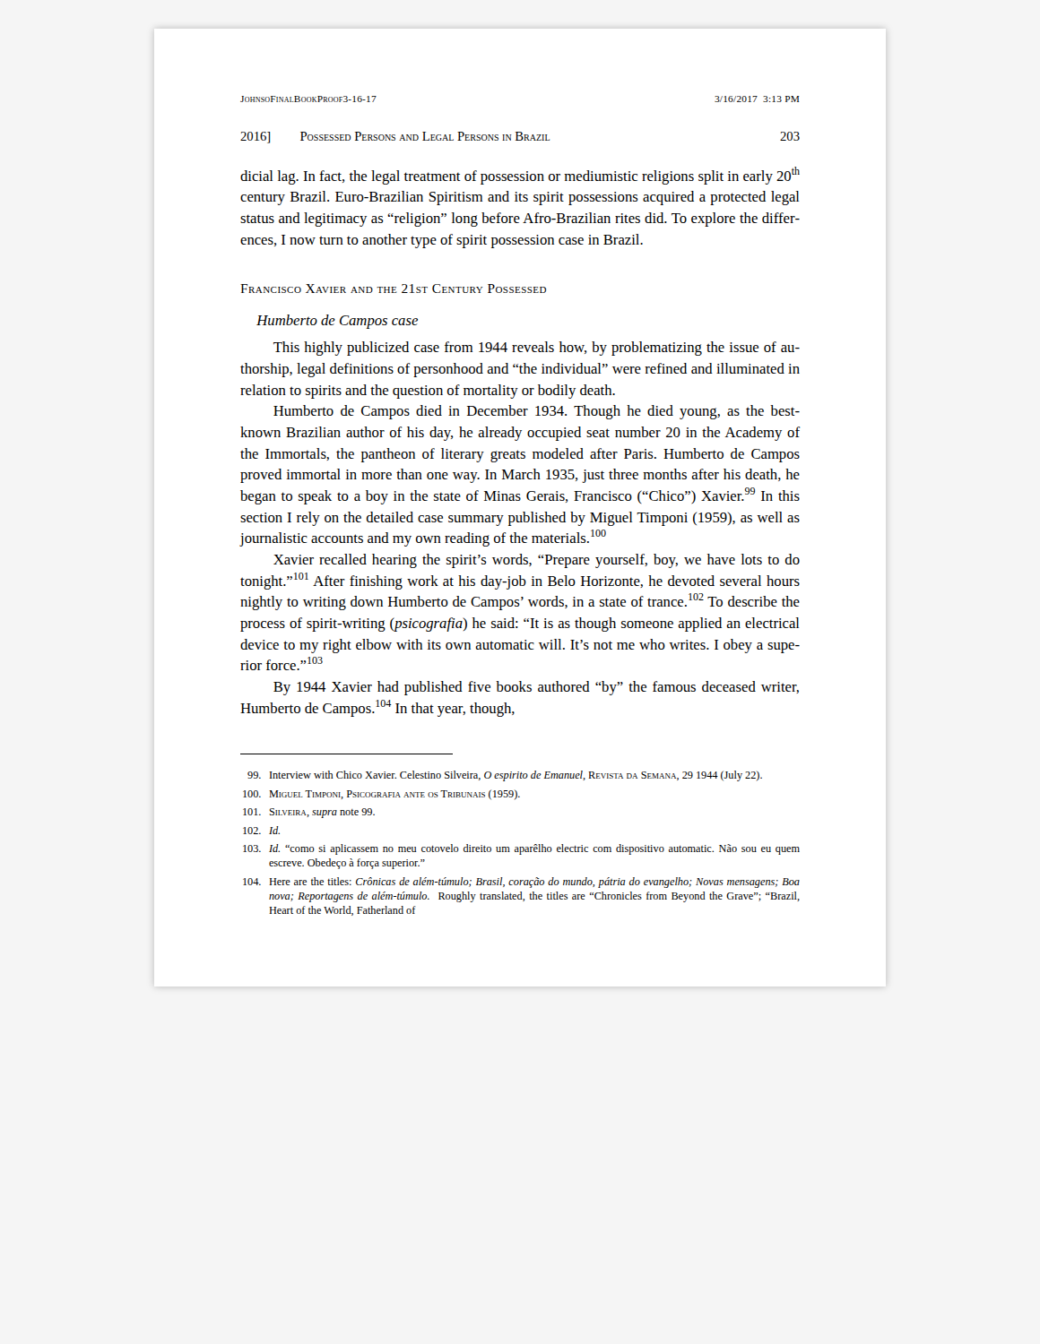JohnsoFinalBookProof3-16-17 3/16/2017 3:13 PM
2016] Possessed Persons and Legal Persons in Brazil 203
dicial lag. In fact, the legal treatment of possession or mediumistic religions split in early 20th century Brazil. Euro-Brazilian Spiritism and its spirit possessions acquired a protected legal status and legitimacy as “religion” long before Afro-Brazilian rites did. To explore the differences, I now turn to another type of spirit possession case in Brazil.
Francisco Xavier and the 21st Century Possessed
Humberto de Campos case
This highly publicized case from 1944 reveals how, by problematizing the issue of authorship, legal definitions of personhood and “the individual” were refined and illuminated in relation to spirits and the question of mortality or bodily death.
Humberto de Campos died in December 1934. Though he died young, as the best-known Brazilian author of his day, he already occupied seat number 20 in the Academy of the Immortals, the pantheon of literary greats modeled after Paris. Humberto de Campos proved immortal in more than one way. In March 1935, just three months after his death, he began to speak to a boy in the state of Minas Gerais, Francisco (“Chico”) Xavier.99 In this section I rely on the detailed case summary published by Miguel Timponi (1959), as well as journalistic accounts and my own reading of the materials.100
Xavier recalled hearing the spirit’s words, “Prepare yourself, boy, we have lots to do tonight.”101 After finishing work at his day-job in Belo Horizonte, he devoted several hours nightly to writing down Humberto de Campos’ words, in a state of trance.102 To describe the process of spirit-writing (psicografia) he said: “It is as though someone applied an electrical device to my right elbow with its own automatic will. It’s not me who writes. I obey a superior force.”103
By 1944 Xavier had published five books authored “by” the famous deceased writer, Humberto de Campos.104 In that year, though,
99. Interview with Chico Xavier. Celestino Silveira, O espirito de Emanuel, Revista da Semana, 29 1944 (July 22).
100. Miguel Timponi, Psicografia ante os Tribunais (1959).
101. Silveira, supra note 99.
102. Id.
103. Id. “como si aplicassem no meu cotovelo direito um aparêlho electric com dispositivo automatic. Não sou eu quem escreve. Obedeço à força superior.”
104. Here are the titles: Crônicas de além-túmulo; Brasil, coração do mundo, pátria do evangelho; Novas mensagens; Boa nova; Reportagens de além-túmulo. Roughly translated, the titles are “Chronicles from Beyond the Grave”; “Brazil, Heart of the World, Fatherland of